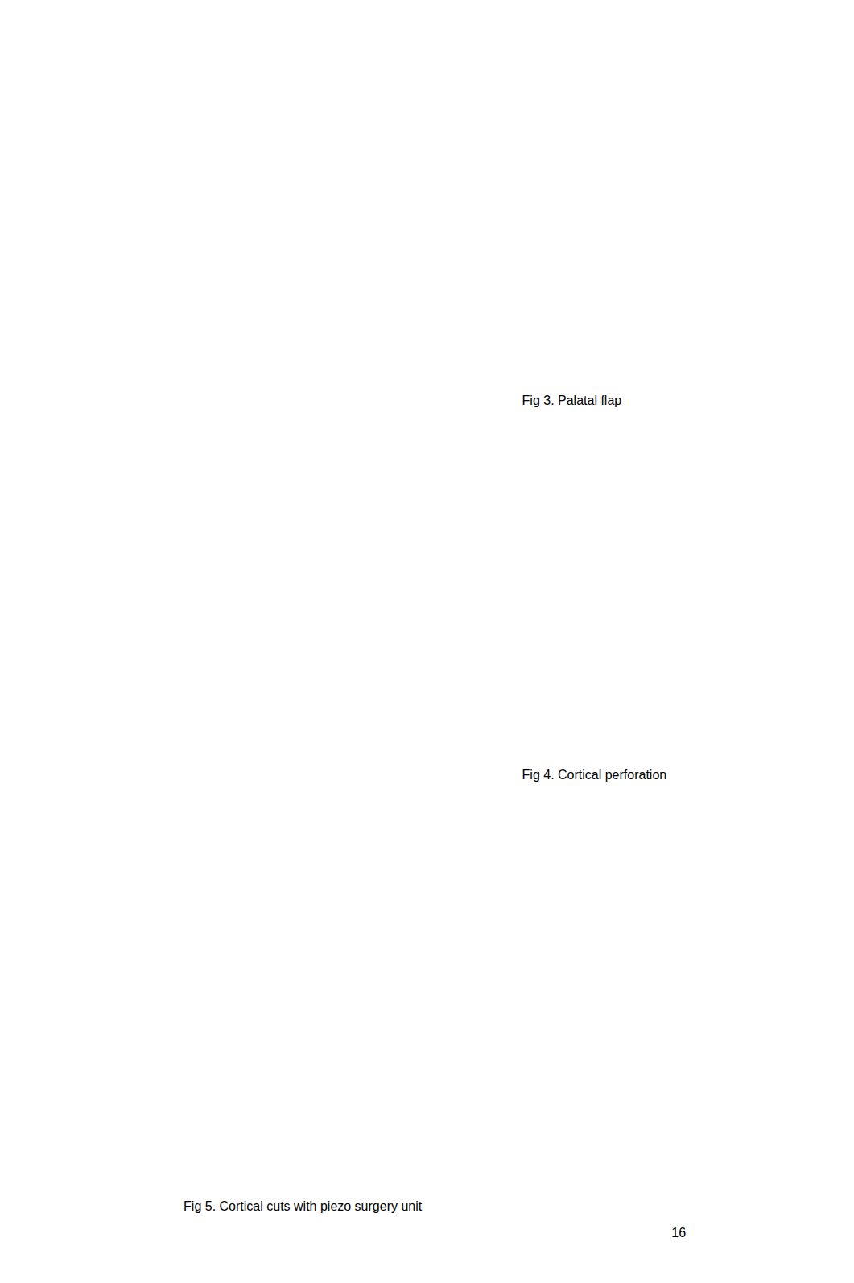Fig 3. Palatal flap
Fig 4. Cortical perforation
Fig 5. Cortical cuts with piezo surgery unit
16